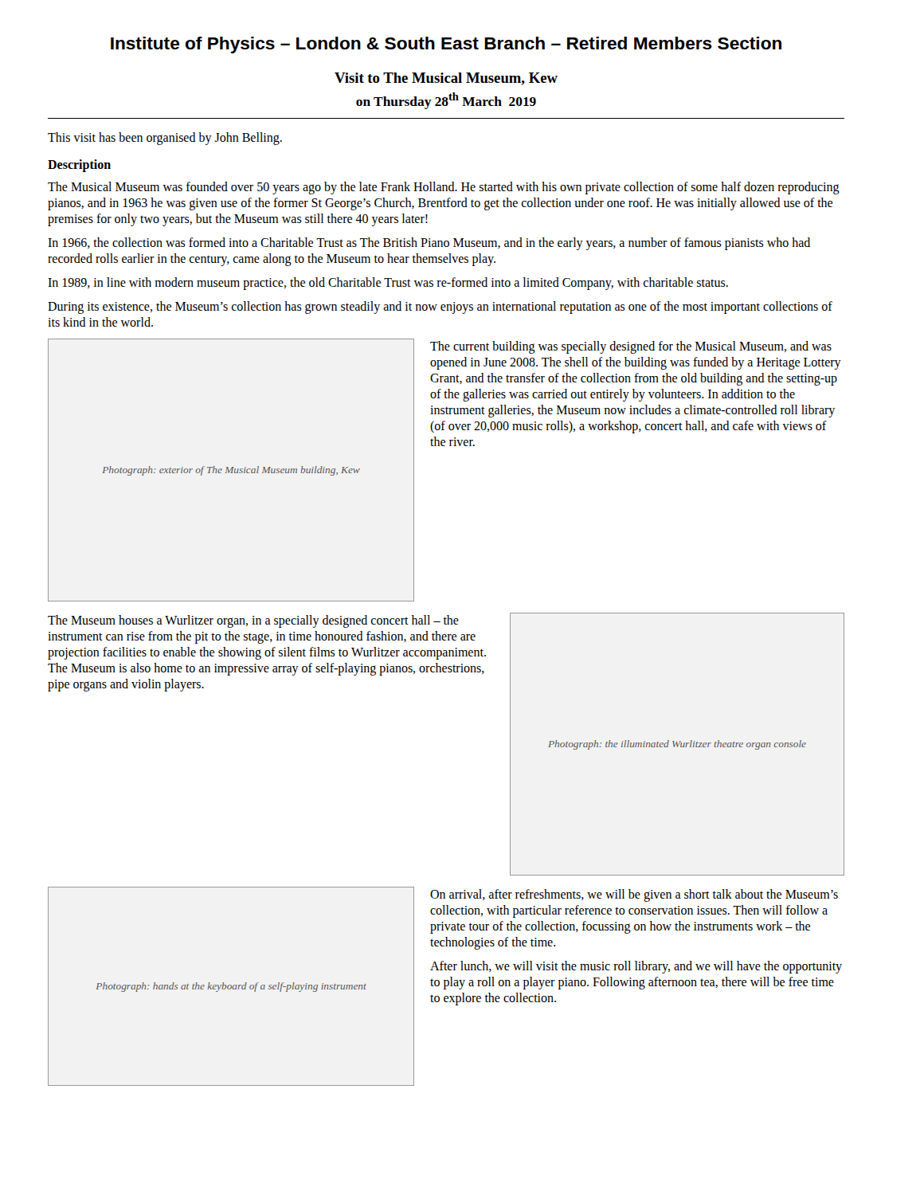Institute of Physics – London & South East Branch – Retired Members Section
Visit to The Musical Museum, Kew
on Thursday 28th March 2019
This visit has been organised by John Belling.
Description
The Musical Museum was founded over 50 years ago by the late Frank Holland. He started with his own private collection of some half dozen reproducing pianos, and in 1963 he was given use of the former St George’s Church, Brentford to get the collection under one roof. He was initially allowed use of the premises for only two years, but the Museum was still there 40 years later!
In 1966, the collection was formed into a Charitable Trust as The British Piano Museum, and in the early years, a number of famous pianists who had recorded rolls earlier in the century, came along to the Museum to hear themselves play.
In 1989, in line with modern museum practice, the old Charitable Trust was re-formed into a limited Company, with charitable status.
During its existence, the Museum’s collection has grown steadily and it now enjoys an international reputation as one of the most important collections of its kind in the world.
Photograph: exterior of The Musical Museum building, Kew
The current building was specially designed for the Musical Museum, and was opened in June 2008. The shell of the building was funded by a Heritage Lottery Grant, and the transfer of the collection from the old building and the setting-up of the galleries was carried out entirely by volunteers. In addition to the instrument galleries, the Museum now includes a climate-controlled roll library (of over 20,000 music rolls), a workshop, concert hall, and cafe with views of the river.
The Museum houses a Wurlitzer organ, in a specially designed concert hall – the instrument can rise from the pit to the stage, in time honoured fashion, and there are projection facilities to enable the showing of silent films to Wurlitzer accompaniment. The Museum is also home to an impressive array of self-playing pianos, orchestrions, pipe organs and violin players.
Photograph: the illuminated Wurlitzer theatre organ console
Photograph: hands at the keyboard of a self-playing instrument
On arrival, after refreshments, we will be given a short talk about the Museum’s collection, with particular reference to conservation issues. Then will follow a private tour of the collection, focussing on how the instruments work – the technologies of the time.
After lunch, we will visit the music roll library, and we will have the opportunity to play a roll on a player piano. Following afternoon tea, there will be free time to explore the collection.